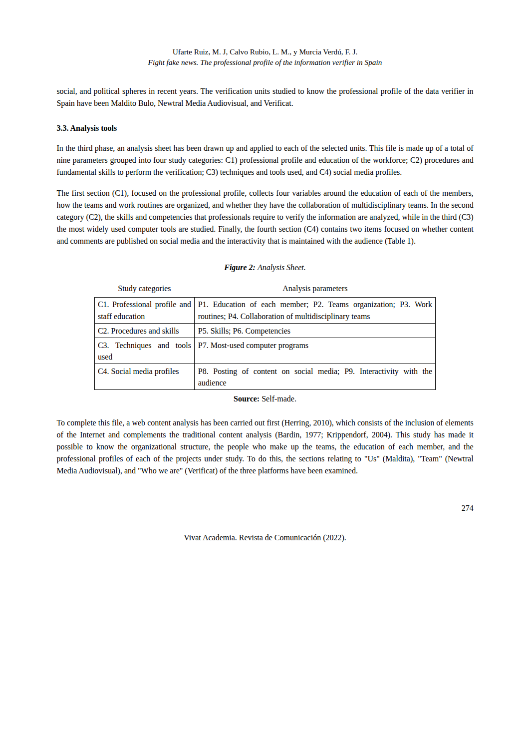Ufarte Ruiz, M. J, Calvo Rubio, L. M., y Murcia Verdú, F. J.
Fight fake news. The professional profile of the information verifier in Spain
social, and political spheres in recent years. The verification units studied to know the professional profile of the data verifier in Spain have been Maldito Bulo, Newtral Media Audiovisual, and Verificat.
3.3. Analysis tools
In the third phase, an analysis sheet has been drawn up and applied to each of the selected units. This file is made up of a total of nine parameters grouped into four study categories: C1) professional profile and education of the workforce; C2) procedures and fundamental skills to perform the verification; C3) techniques and tools used, and C4) social media profiles.
The first section (C1), focused on the professional profile, collects four variables around the education of each of the members, how the teams and work routines are organized, and whether they have the collaboration of multidisciplinary teams. In the second category (C2), the skills and competencies that professionals require to verify the information are analyzed, while in the third (C3) the most widely used computer tools are studied. Finally, the fourth section (C4) contains two items focused on whether content and comments are published on social media and the interactivity that is maintained with the audience (Table 1).
Figure 2: Analysis Sheet.
| Study categories | Analysis parameters |
| C1. Professional profile and staff education | P1. Education of each member; P2. Teams organization; P3. Work routines; P4. Collaboration of multidisciplinary teams |
| C2. Procedures and skills | P5. Skills; P6. Competencies |
| C3. Techniques and tools used | P7. Most-used computer programs |
| C4. Social media profiles | P8. Posting of content on social media; P9. Interactivity with the audience |
Source: Self-made.
To complete this file, a web content analysis has been carried out first (Herring, 2010), which consists of the inclusion of elements of the Internet and complements the traditional content analysis (Bardin, 1977; Krippendorf, 2004). This study has made it possible to know the organizational structure, the people who make up the teams, the education of each member, and the professional profiles of each of the projects under study. To do this, the sections relating to "Us" (Maldita), "Team" (Newtral Media Audiovisual), and "Who we are" (Verificat) of the three platforms have been examined.
274
Vivat Academia. Revista de Comunicación (2022).